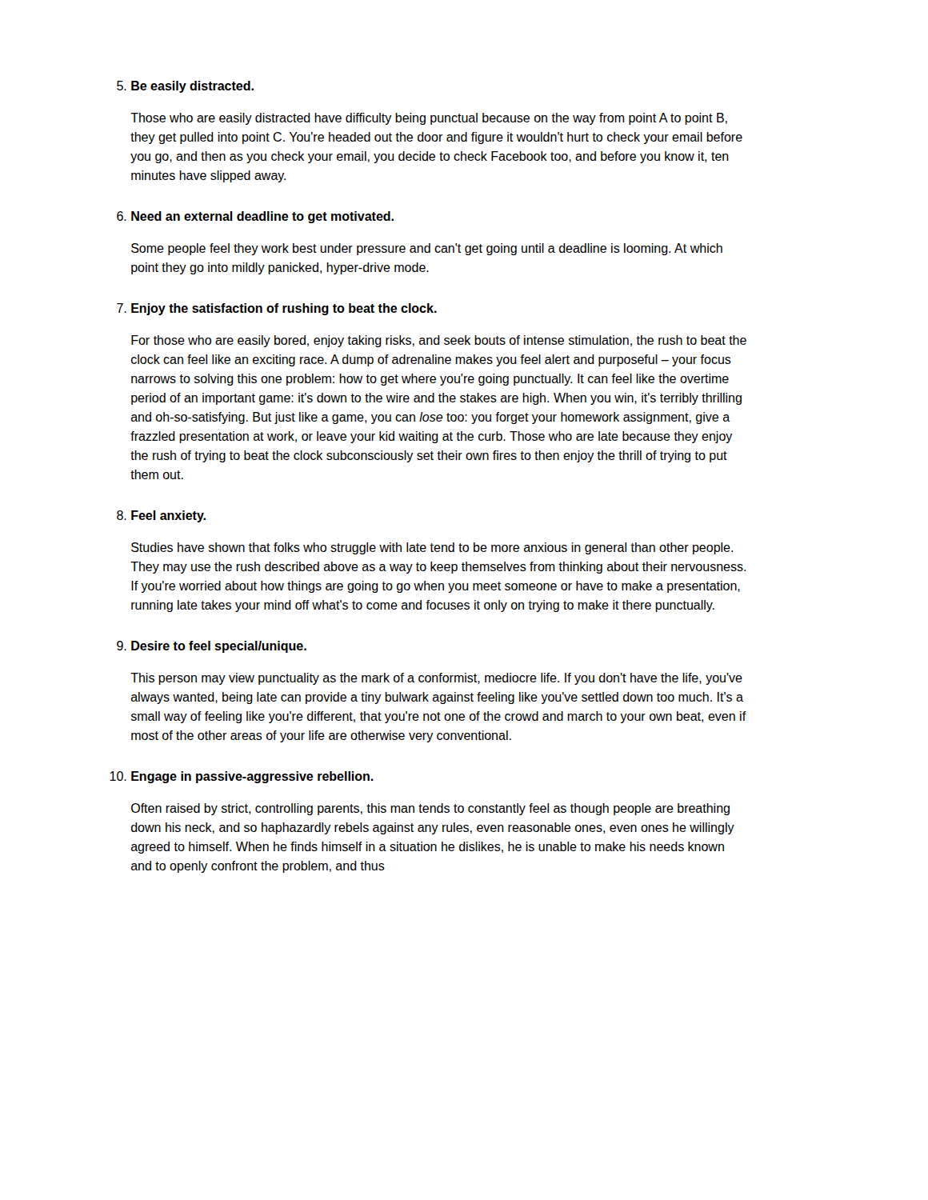Be easily distracted.
Those who are easily distracted have difficulty being punctual because on the way from point A to point B, they get pulled into point C. You're headed out the door and figure it wouldn't hurt to check your email before you go, and then as you check your email, you decide to check Facebook too, and before you know it, ten minutes have slipped away.
Need an external deadline to get motivated.
Some people feel they work best under pressure and can't get going until a deadline is looming. At which point they go into mildly panicked, hyper-drive mode.
Enjoy the satisfaction of rushing to beat the clock.
For those who are easily bored, enjoy taking risks, and seek bouts of intense stimulation, the rush to beat the clock can feel like an exciting race. A dump of adrenaline makes you feel alert and purposeful – your focus narrows to solving this one problem: how to get where you're going punctually. It can feel like the overtime period of an important game: it's down to the wire and the stakes are high. When you win, it's terribly thrilling and oh-so-satisfying. But just like a game, you can lose too: you forget your homework assignment, give a frazzled presentation at work, or leave your kid waiting at the curb. Those who are late because they enjoy the rush of trying to beat the clock subconsciously set their own fires to then enjoy the thrill of trying to put them out.
Feel anxiety.
Studies have shown that folks who struggle with late tend to be more anxious in general than other people. They may use the rush described above as a way to keep themselves from thinking about their nervousness. If you're worried about how things are going to go when you meet someone or have to make a presentation, running late takes your mind off what's to come and focuses it only on trying to make it there punctually.
Desire to feel special/unique.
This person may view punctuality as the mark of a conformist, mediocre life. If you don't have the life, you've always wanted, being late can provide a tiny bulwark against feeling like you've settled down too much. It's a small way of feeling like you're different, that you're not one of the crowd and march to your own beat, even if most of the other areas of your life are otherwise very conventional.
Engage in passive-aggressive rebellion.
Often raised by strict, controlling parents, this man tends to constantly feel as though people are breathing down his neck, and so haphazardly rebels against any rules, even reasonable ones, even ones he willingly agreed to himself. When he finds himself in a situation he dislikes, he is unable to make his needs known and to openly confront the problem, and thus